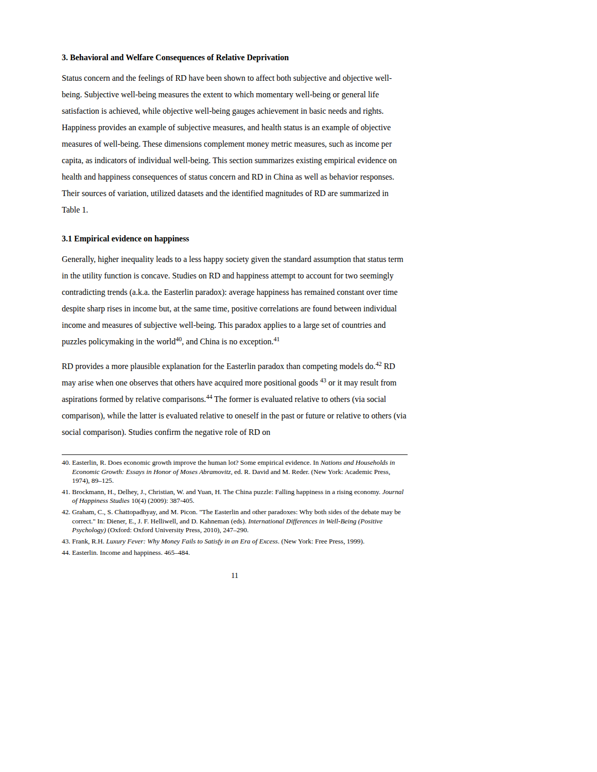3. Behavioral and Welfare Consequences of Relative Deprivation
Status concern and the feelings of RD have been shown to affect both subjective and objective well-being. Subjective well-being measures the extent to which momentary well-being or general life satisfaction is achieved, while objective well-being gauges achievement in basic needs and rights. Happiness provides an example of subjective measures, and health status is an example of objective measures of well-being. These dimensions complement money metric measures, such as income per capita, as indicators of individual well-being. This section summarizes existing empirical evidence on health and happiness consequences of status concern and RD in China as well as behavior responses. Their sources of variation, utilized datasets and the identified magnitudes of RD are summarized in Table 1.
3.1 Empirical evidence on happiness
Generally, higher inequality leads to a less happy society given the standard assumption that status term in the utility function is concave. Studies on RD and happiness attempt to account for two seemingly contradicting trends (a.k.a. the Easterlin paradox): average happiness has remained constant over time despite sharp rises in income but, at the same time, positive correlations are found between individual income and measures of subjective well-being. This paradox applies to a large set of countries and puzzles policymaking in the world40, and China is no exception.41
RD provides a more plausible explanation for the Easterlin paradox than competing models do.42 RD may arise when one observes that others have acquired more positional goods 43 or it may result from aspirations formed by relative comparisons.44 The former is evaluated relative to others (via social comparison), while the latter is evaluated relative to oneself in the past or future or relative to others (via social comparison). Studies confirm the negative role of RD on
Easterlin, R. Does economic growth improve the human lot? Some empirical evidence. In Nations and Households in Economic Growth: Essays in Honor of Moses Abramovitz, ed. R. David and M. Reder. (New York: Academic Press, 1974), 89–125.
Brockmann, H., Delhey, J., Christian, W. and Yuan, H. The China puzzle: Falling happiness in a rising economy. Journal of Happiness Studies 10(4) (2009): 387-405.
Graham, C., S. Chattopadhyay, and M. Picon. "The Easterlin and other paradoxes: Why both sides of the debate may be correct." In: Diener, E., J. F. Helliwell, and D. Kahneman (eds). International Differences in Well-Being (Positive Psychology) (Oxford: Oxford University Press, 2010), 247–290.
Frank, R.H. Luxury Fever: Why Money Fails to Satisfy in an Era of Excess. (New York: Free Press, 1999).
Easterlin. Income and happiness. 465–484.
11